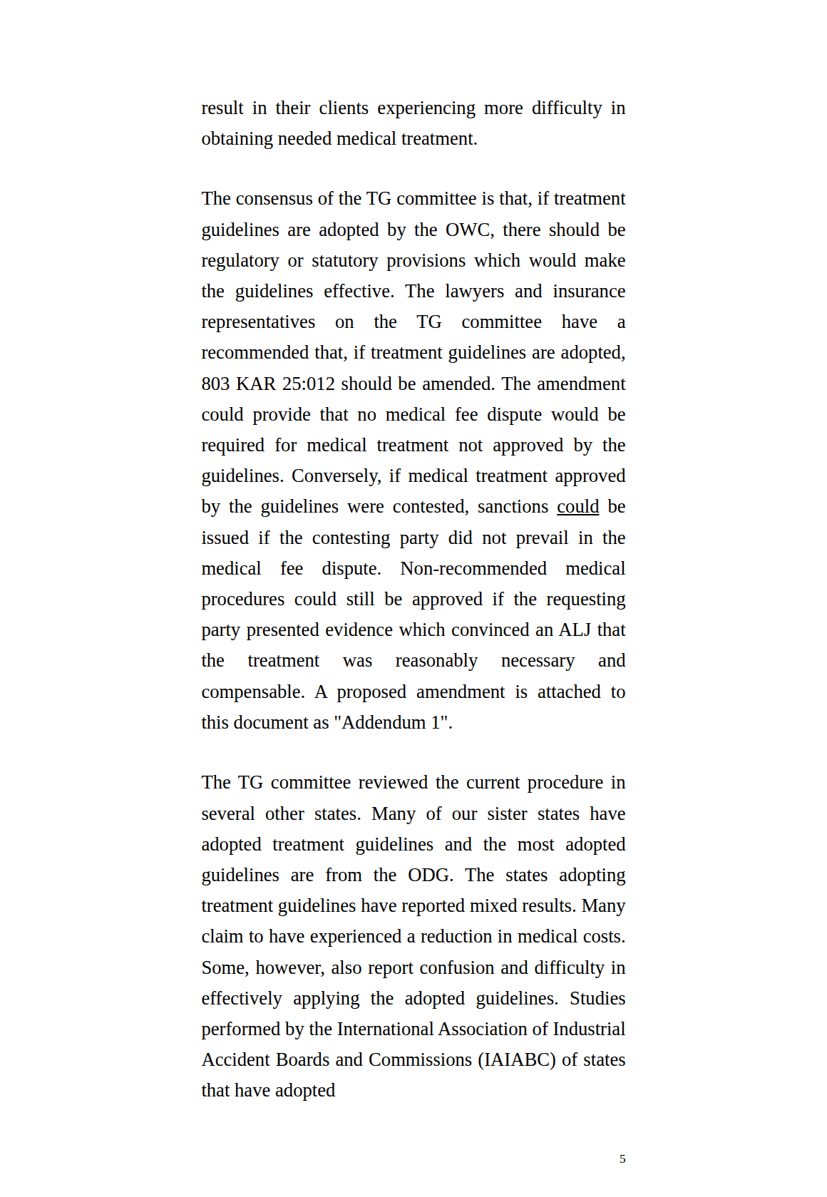result in their clients experiencing more difficulty in obtaining needed medical treatment.
The consensus of the TG committee is that, if treatment guidelines are adopted by the OWC, there should be regulatory or statutory provisions which would make the guidelines effective. The lawyers and insurance representatives on the TG committee have a recommended that, if treatment guidelines are adopted, 803 KAR 25:012 should be amended. The amendment could provide that no medical fee dispute would be required for medical treatment not approved by the guidelines. Conversely, if medical treatment approved by the guidelines were contested, sanctions could be issued if the contesting party did not prevail in the medical fee dispute. Non-recommended medical procedures could still be approved if the requesting party presented evidence which convinced an ALJ that the treatment was reasonably necessary and compensable. A proposed amendment is attached to this document as "Addendum 1".
The TG committee reviewed the current procedure in several other states. Many of our sister states have adopted treatment guidelines and the most adopted guidelines are from the ODG. The states adopting treatment guidelines have reported mixed results. Many claim to have experienced a reduction in medical costs. Some, however, also report confusion and difficulty in effectively applying the adopted guidelines. Studies performed by the International Association of Industrial Accident Boards and Commissions (IAIABC) of states that have adopted
5